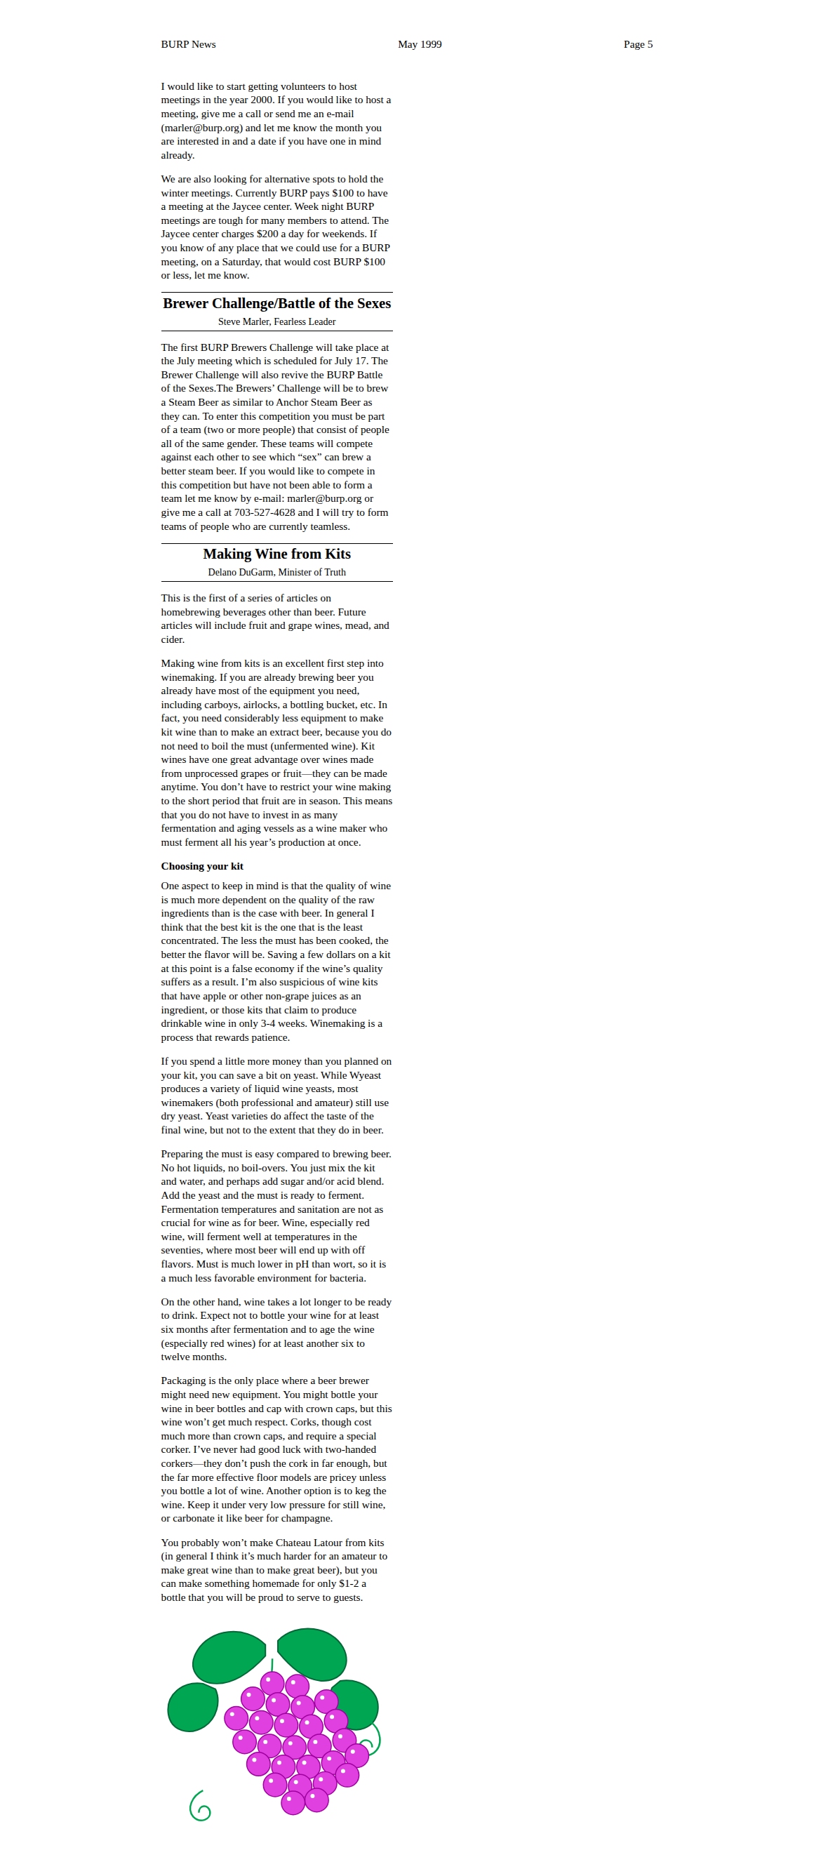BURP News
May 1999
Page 5
I would like to start getting volunteers to host meetings in the year 2000. If you would like to host a meeting, give me a call or send me an e-mail (marler@burp.org) and let me know the month you are interested in and a date if you have one in mind already.
We are also looking for alternative spots to hold the winter meetings. Currently BURP pays $100 to have a meeting at the Jaycee center. Week night BURP meetings are tough for many members to attend. The Jaycee center charges $200 a day for weekends. If you know of any place that we could use for a BURP meeting, on a Saturday, that would cost BURP $100 or less, let me know.
Brewer Challenge/Battle of the Sexes
Steve Marler, Fearless Leader
The first BURP Brewers Challenge will take place at the July meeting which is scheduled for July 17. The Brewer Challenge will also revive the BURP Battle of the Sexes.The Brewers’ Challenge will be to brew a Steam Beer as similar to Anchor Steam Beer as they can. To enter this competition you must be part of a team (two or more people) that consist of people all of the same gender. These teams will compete against each other to see which “sex” can brew a better steam beer. If you would like to compete in this competition but have not been able to form a team let me know by e-mail: marler@burp.org or give me a call at 703-527-4628 and I will try to form teams of people who are currently teamless.
Making Wine from Kits
Delano DuGarm, Minister of Truth
This is the first of a series of articles on homebrewing beverages other than beer. Future articles will include fruit and grape wines, mead, and cider.
Making wine from kits is an excellent first step into winemaking. If you are already brewing beer you already have most of the equipment you need, including carboys, airlocks, a bottling bucket, etc. In fact, you need considerably less equipment to make kit wine than to make an extract beer, because you do not need to boil the must (unfermented wine). Kit wines have one great advantage over wines made from unprocessed grapes or fruit—they can be made anytime. You don’t have to restrict your wine making to the short period that fruit are in season. This means that you do not have to invest in as many fermentation and aging vessels as a wine maker who must ferment all his year’s production at once.
Choosing your kit
One aspect to keep in mind is that the quality of wine is much more dependent on the quality of the raw ingredients than is the case with beer. In general I think that the best kit is the one that is the least concentrated. The less the must has been cooked, the better the flavor will be. Saving a few dollars on a kit at this point is a false economy if the wine’s quality suffers as a result. I’m also suspicious of wine kits that have apple or other non-grape juices as an ingredient, or those kits that claim to produce drinkable wine in only 3-4 weeks. Winemaking is a process that rewards patience.
If you spend a little more money than you planned on your kit, you can save a bit on yeast. While Wyeast produces a variety of liquid wine yeasts, most winemakers (both professional and amateur) still use dry yeast. Yeast varieties do affect the taste of the final wine, but not to the extent that they do in beer.
Preparing the must is easy compared to brewing beer. No hot liquids, no boil-overs. You just mix the kit and water, and perhaps add sugar and/or acid blend. Add the yeast and the must is ready to ferment. Fermentation temperatures and sanitation are not as crucial for wine as for beer. Wine, especially red wine, will ferment well at temperatures in the seventies, where most beer will end up with off flavors. Must is much lower in pH than wort, so it is a much less favorable environment for bacteria.
On the other hand, wine takes a lot longer to be ready to drink. Expect not to bottle your wine for at least six months after fermentation and to age the wine (especially red wines) for at least another six to twelve months.
Packaging is the only place where a beer brewer might need new equipment. You might bottle your wine in beer bottles and cap with crown caps, but this wine won’t get much respect. Corks, though cost much more than crown caps, and require a special corker. I’ve never had good luck with two-handed corkers—they don’t push the cork in far enough, but the far more effective floor models are pricey unless you bottle a lot of wine. Another option is to keg the wine. Keep it under very low pressure for still wine, or carbonate it like beer for champagne.
You probably won’t make Chateau Latour from kits (in general I think it’s much harder for an amateur to make great wine than to make great beer), but you can make something homemade for only $1-2 a bottle that you will be proud to serve to guests.